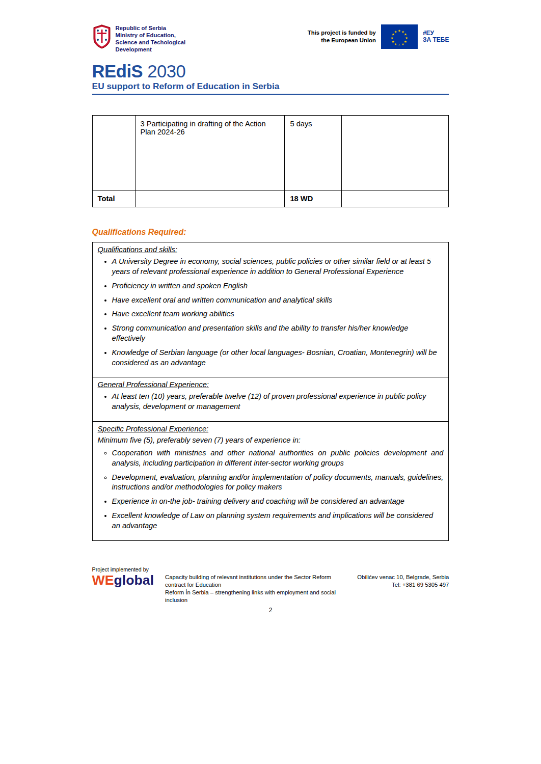Republic of Serbia
Ministry of Education,
Science and Techological
Development
This project is funded by
the European Union
#ЕУ
ЗА ТЕБЕ
REdiS 2030
EU support to Reform of Education in Serbia
| | 3 Participating in drafting of the Action Plan 2024-26 | 5 days | |
| Total | | 18 WD | |
Qualifications Required:
| Qualifications and skills: A University Degree in economy, social sciences, public policies or other similar field or at least 5 years of relevant professional experience in addition to General Professional Experience Proficiency in written and spoken English Have excellent oral and written communication and analytical skills Have excellent team working abilities Strong communication and presentation skills and the ability to transfer his/her knowledge effectively Knowledge of Serbian language (or other local languages- Bosnian, Croatian, Montenegrin) will be considered as an advantage |
| General Professional Experience: At least ten (10) years, preferable twelve (12) of proven professional experience in public policy analysis, development or management |
| Specific Professional Experience: Minimum five (5), preferably seven (7) years of experience in: Cooperation with ministries and other national authorities on public policies development and analysis, including participation in different inter-sector working groups Development, evaluation, planning and/or implementation of policy documents, manuals, guidelines, instructions and/or methodologies for policy makers Experience in on-the job- training delivery and coaching will be considered an advantage Excellent knowledge of Law on planning system requirements and implications will be considered an advantage |
Project implemented by
WEglobal
Capacity building of relevant institutions under the Sector Reform contract for Education
Reform İn Serbia – strengthening links with employment and social inclusion
Obilićev venac 10, Belgrade, Serbia
Tel: +381 69 5305 497
2